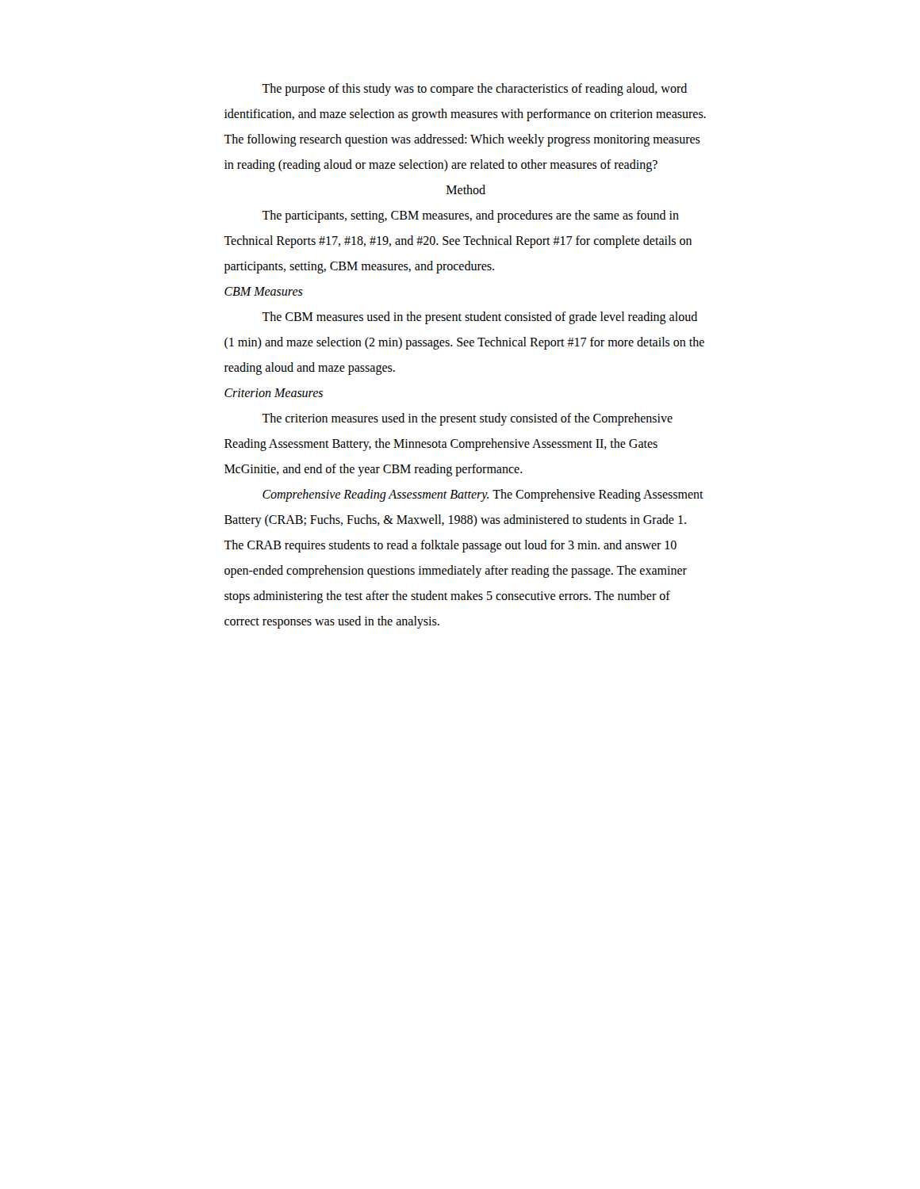The purpose of this study was to compare the characteristics of reading aloud, word identification, and maze selection as growth measures with performance on criterion measures. The following research question was addressed: Which weekly progress monitoring measures in reading (reading aloud or maze selection) are related to other measures of reading?
Method
The participants, setting, CBM measures, and procedures are the same as found in Technical Reports #17, #18, #19, and #20. See Technical Report #17 for complete details on participants, setting, CBM measures, and procedures.
CBM Measures
The CBM measures used in the present student consisted of grade level reading aloud (1 min) and maze selection (2 min) passages. See Technical Report #17 for more details on the reading aloud and maze passages.
Criterion Measures
The criterion measures used in the present study consisted of the Comprehensive Reading Assessment Battery, the Minnesota Comprehensive Assessment II, the Gates McGinitie, and end of the year CBM reading performance.
Comprehensive Reading Assessment Battery. The Comprehensive Reading Assessment Battery (CRAB; Fuchs, Fuchs, & Maxwell, 1988) was administered to students in Grade 1. The CRAB requires students to read a folktale passage out loud for 3 min. and answer 10 open-ended comprehension questions immediately after reading the passage. The examiner stops administering the test after the student makes 5 consecutive errors. The number of correct responses was used in the analysis.